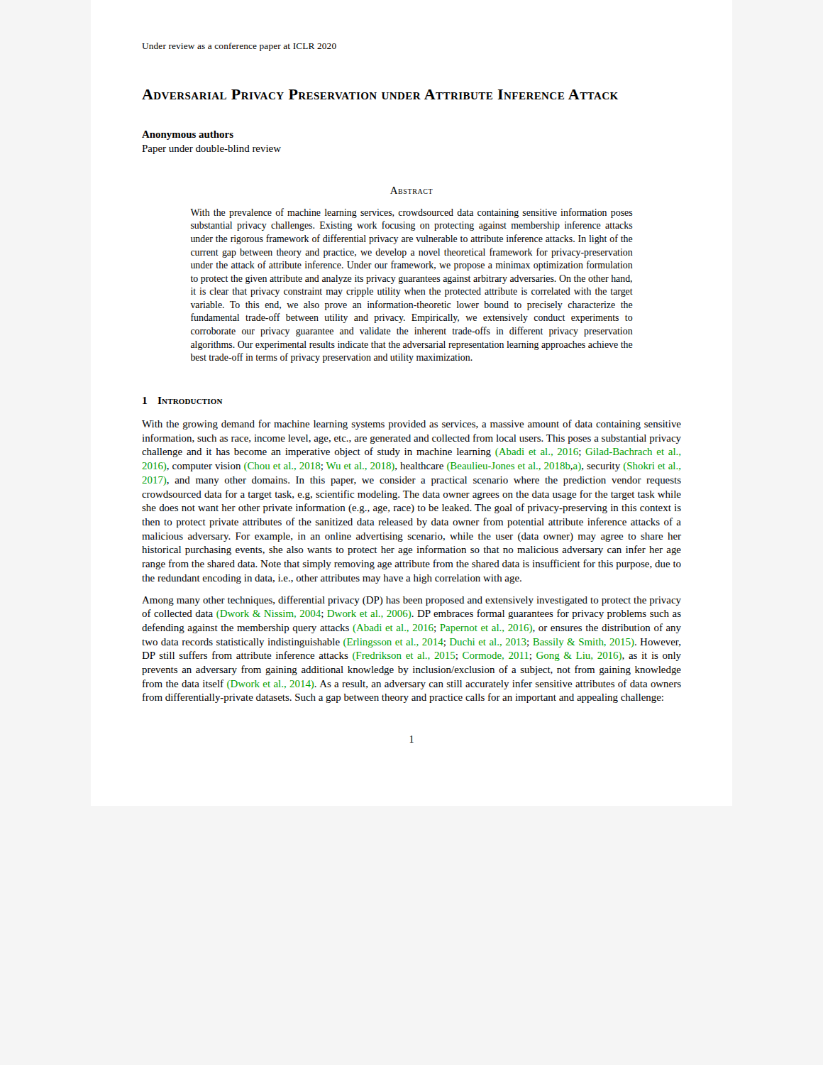Under review as a conference paper at ICLR 2020
Adversarial Privacy Preservation under Attribute Inference Attack
Anonymous authors
Paper under double-blind review
Abstract
With the prevalence of machine learning services, crowdsourced data containing sensitive information poses substantial privacy challenges. Existing work focusing on protecting against membership inference attacks under the rigorous framework of differential privacy are vulnerable to attribute inference attacks. In light of the current gap between theory and practice, we develop a novel theoretical framework for privacy-preservation under the attack of attribute inference. Under our framework, we propose a minimax optimization formulation to protect the given attribute and analyze its privacy guarantees against arbitrary adversaries. On the other hand, it is clear that privacy constraint may cripple utility when the protected attribute is correlated with the target variable. To this end, we also prove an information-theoretic lower bound to precisely characterize the fundamental trade-off between utility and privacy. Empirically, we extensively conduct experiments to corroborate our privacy guarantee and validate the inherent trade-offs in different privacy preservation algorithms. Our experimental results indicate that the adversarial representation learning approaches achieve the best trade-off in terms of privacy preservation and utility maximization.
1 Introduction
With the growing demand for machine learning systems provided as services, a massive amount of data containing sensitive information, such as race, income level, age, etc., are generated and collected from local users. This poses a substantial privacy challenge and it has become an imperative object of study in machine learning (Abadi et al., 2016; Gilad-Bachrach et al., 2016), computer vision (Chou et al., 2018; Wu et al., 2018), healthcare (Beaulieu-Jones et al., 2018b,a), security (Shokri et al., 2017), and many other domains. In this paper, we consider a practical scenario where the prediction vendor requests crowdsourced data for a target task, e.g, scientific modeling. The data owner agrees on the data usage for the target task while she does not want her other private information (e.g., age, race) to be leaked. The goal of privacy-preserving in this context is then to protect private attributes of the sanitized data released by data owner from potential attribute inference attacks of a malicious adversary. For example, in an online advertising scenario, while the user (data owner) may agree to share her historical purchasing events, she also wants to protect her age information so that no malicious adversary can infer her age range from the shared data. Note that simply removing age attribute from the shared data is insufficient for this purpose, due to the redundant encoding in data, i.e., other attributes may have a high correlation with age.
Among many other techniques, differential privacy (DP) has been proposed and extensively investigated to protect the privacy of collected data (Dwork & Nissim, 2004; Dwork et al., 2006). DP embraces formal guarantees for privacy problems such as defending against the membership query attacks (Abadi et al., 2016; Papernot et al., 2016), or ensures the distribution of any two data records statistically indistinguishable (Erlingsson et al., 2014; Duchi et al., 2013; Bassily & Smith, 2015). However, DP still suffers from attribute inference attacks (Fredrikson et al., 2015; Cormode, 2011; Gong & Liu, 2016), as it is only prevents an adversary from gaining additional knowledge by inclusion/exclusion of a subject, not from gaining knowledge from the data itself (Dwork et al., 2014). As a result, an adversary can still accurately infer sensitive attributes of data owners from differentially-private datasets. Such a gap between theory and practice calls for an important and appealing challenge:
1